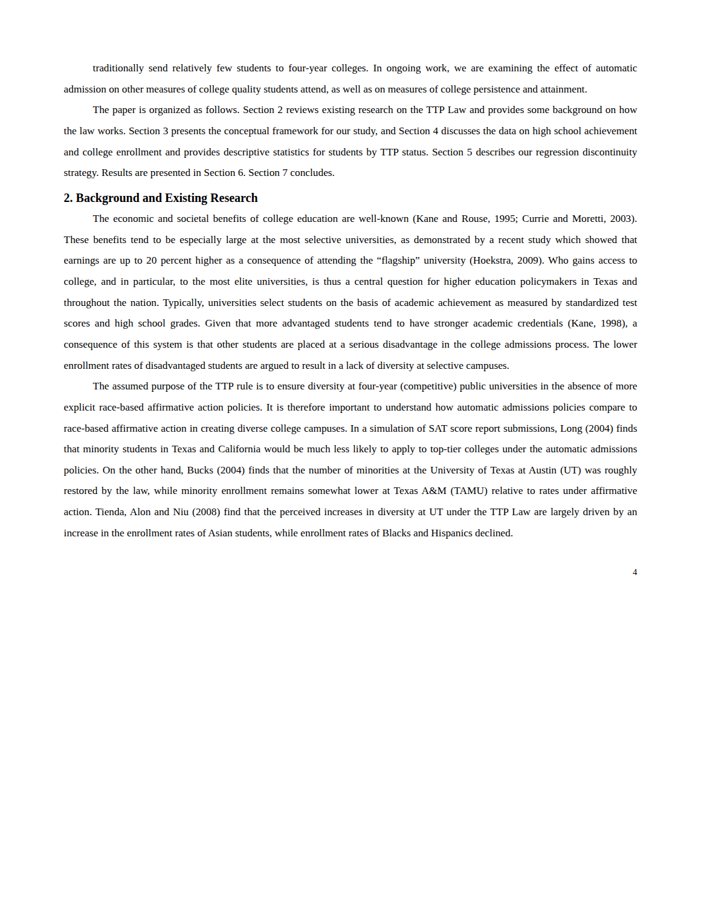traditionally send relatively few students to four-year colleges. In ongoing work, we are examining the effect of automatic admission on other measures of college quality students attend, as well as on measures of college persistence and attainment.
The paper is organized as follows. Section 2 reviews existing research on the TTP Law and provides some background on how the law works. Section 3 presents the conceptual framework for our study, and Section 4 discusses the data on high school achievement and college enrollment and provides descriptive statistics for students by TTP status. Section 5 describes our regression discontinuity strategy. Results are presented in Section 6. Section 7 concludes.
2. Background and Existing Research
The economic and societal benefits of college education are well-known (Kane and Rouse, 1995; Currie and Moretti, 2003). These benefits tend to be especially large at the most selective universities, as demonstrated by a recent study which showed that earnings are up to 20 percent higher as a consequence of attending the “flagship” university (Hoekstra, 2009). Who gains access to college, and in particular, to the most elite universities, is thus a central question for higher education policymakers in Texas and throughout the nation. Typically, universities select students on the basis of academic achievement as measured by standardized test scores and high school grades. Given that more advantaged students tend to have stronger academic credentials (Kane, 1998), a consequence of this system is that other students are placed at a serious disadvantage in the college admissions process. The lower enrollment rates of disadvantaged students are argued to result in a lack of diversity at selective campuses.
The assumed purpose of the TTP rule is to ensure diversity at four-year (competitive) public universities in the absence of more explicit race-based affirmative action policies. It is therefore important to understand how automatic admissions policies compare to race-based affirmative action in creating diverse college campuses. In a simulation of SAT score report submissions, Long (2004) finds that minority students in Texas and California would be much less likely to apply to top-tier colleges under the automatic admissions policies. On the other hand, Bucks (2004) finds that the number of minorities at the University of Texas at Austin (UT) was roughly restored by the law, while minority enrollment remains somewhat lower at Texas A&M (TAMU) relative to rates under affirmative action. Tienda, Alon and Niu (2008) find that the perceived increases in diversity at UT under the TTP Law are largely driven by an increase in the enrollment rates of Asian students, while enrollment rates of Blacks and Hispanics declined.
4